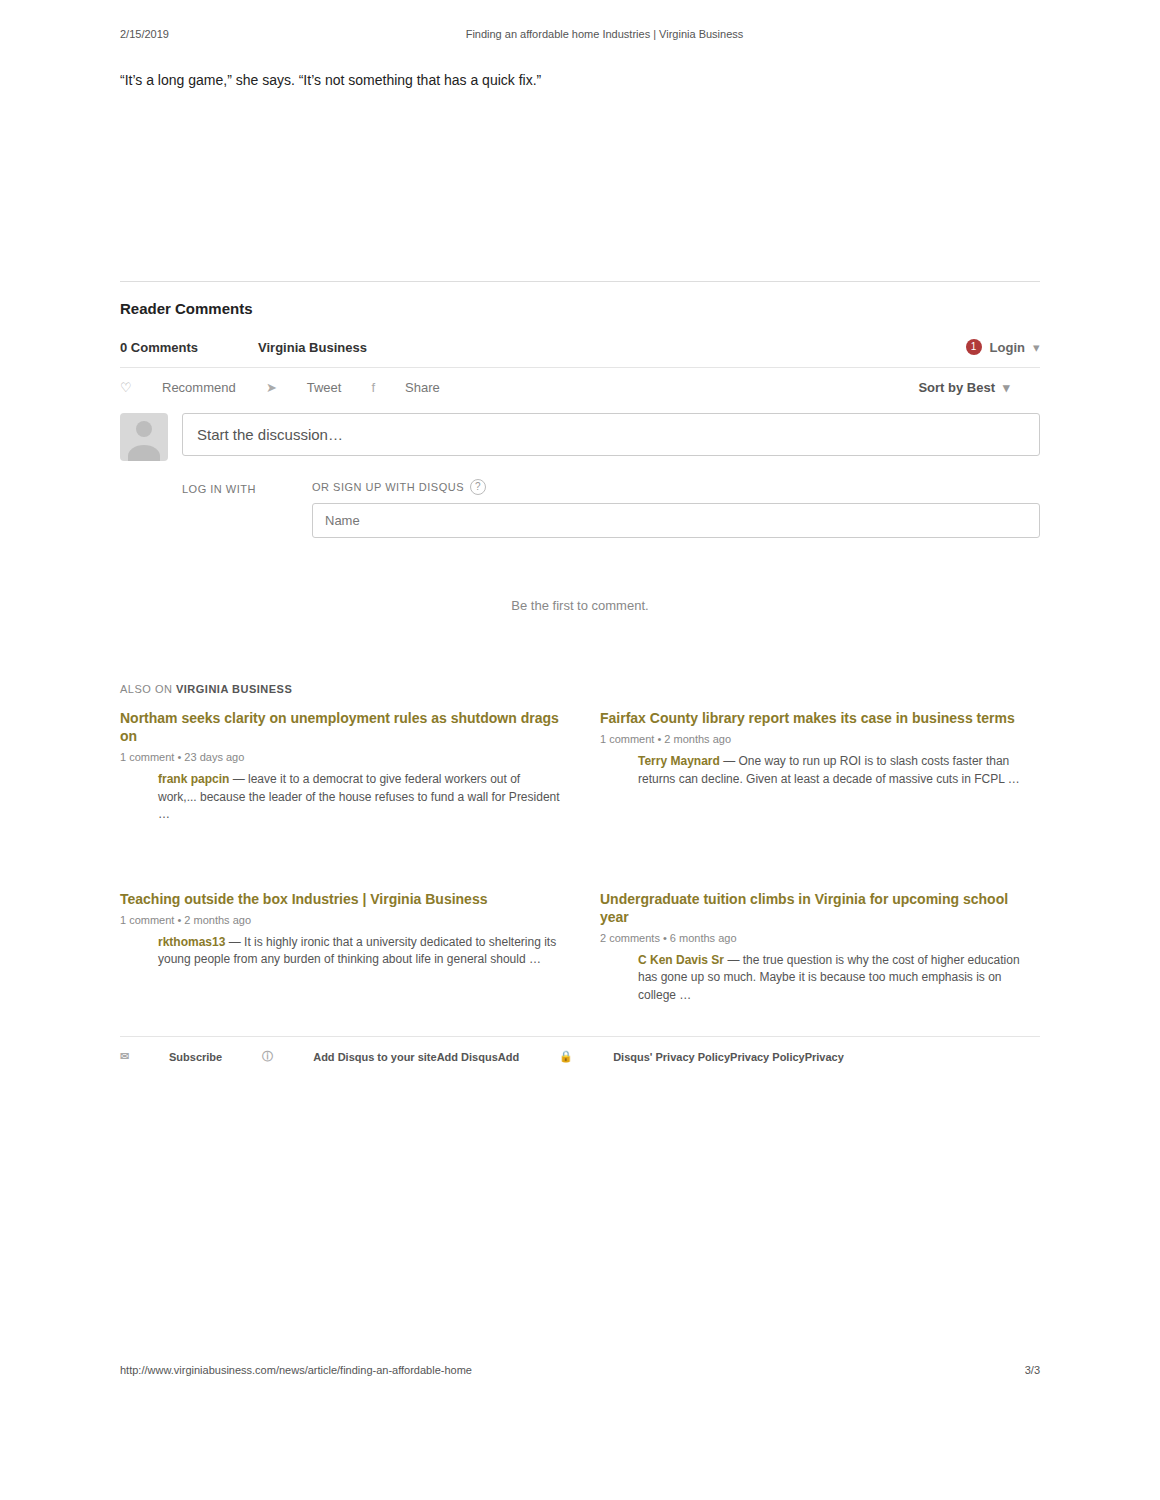2/15/2019
Finding an affordable home Industries | Virginia Business
“It’s a long game,” she says. “It’s not something that has a quick fix.”
Reader Comments
0 Comments
Virginia Business
1 Login ▾
♡Recommend ➤Tweet f Share Sort by Best ▾
Start the discussion…
LOG IN WITH
OR SIGN UP WITH DISQUS ?
Name
Be the first to comment.
ALSO ON VIRGINIA BUSINESS
Northam seeks clarity on unemployment rules as shutdown drags on
1 comment • 23 days ago
frank papcin — leave it to a democrat to give federal workers out of work,... because the leader of the house refuses to fund a wall for President …
Fairfax County library report makes its case in business terms
1 comment • 2 months ago
Terry Maynard — One way to run up ROI is to slash costs faster than returns can decline. Given at least a decade of massive cuts in FCPL …
Teaching outside the box Industries | Virginia Business
1 comment • 2 months ago
rkthomas13 — It is highly ironic that a university dedicated to sheltering its young people from any burden of thinking about life in general should …
Undergraduate tuition climbs in Virginia for upcoming school year
2 comments • 6 months ago
C Ken Davis Sr — the true question is why the cost of higher education has gone up so much. Maybe it is because too much emphasis is on college …
✉Subscribe ⓘAdd Disqus to your siteAdd DisqusAdd 🔒Disqus' Privacy PolicyPrivacy PolicyPrivacy
http://www.virginiabusiness.com/news/article/finding-an-affordable-home
3/3